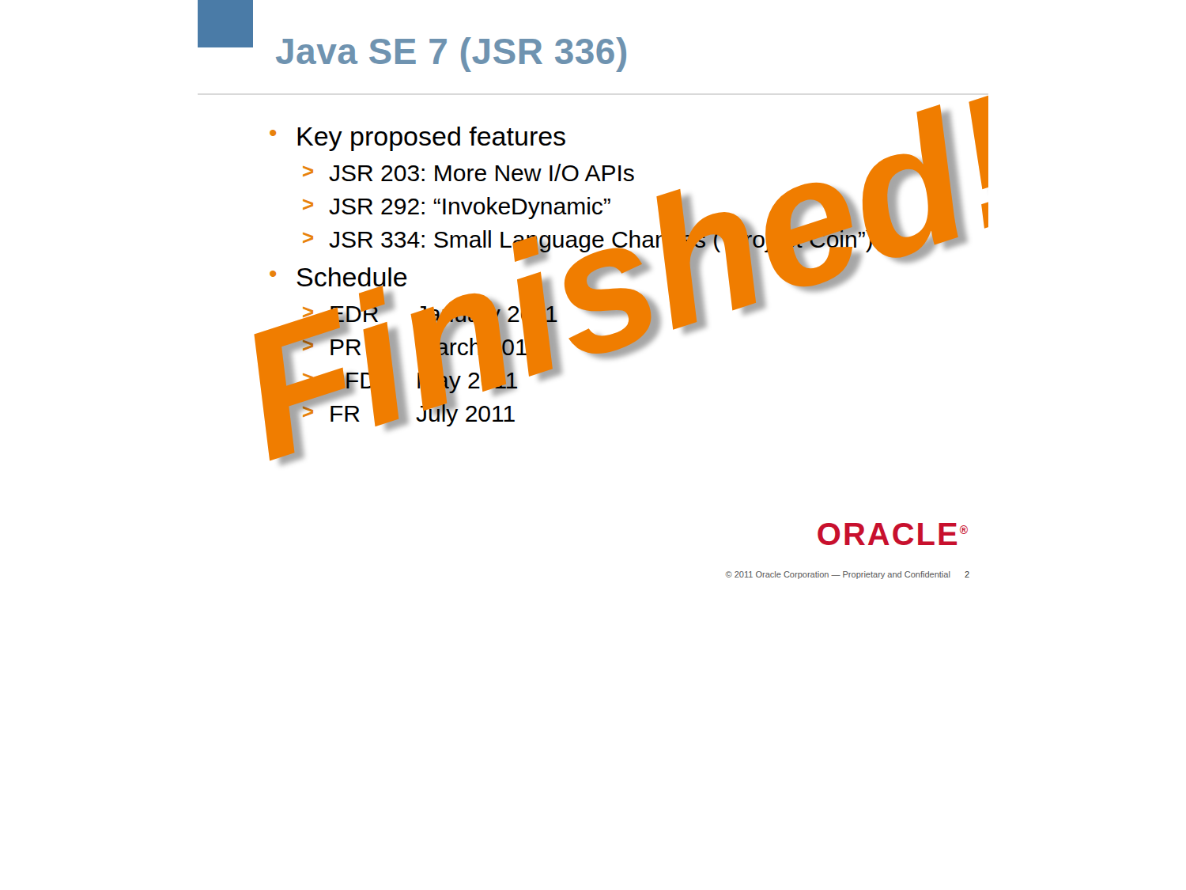Java SE 7 (JSR 336)
Key proposed features
JSR 203: More New I/O APIs
JSR 292: “InvokeDynamic”
JSR 334: Small Language Changes (“Project Coin”)
Schedule
EDRJanuary 2011
PRMarch 2011
PFDMay 2011
FRJuly 2011
Finished!
ORACLE®
© 2011 Oracle Corporation — Proprietary and Confidential2